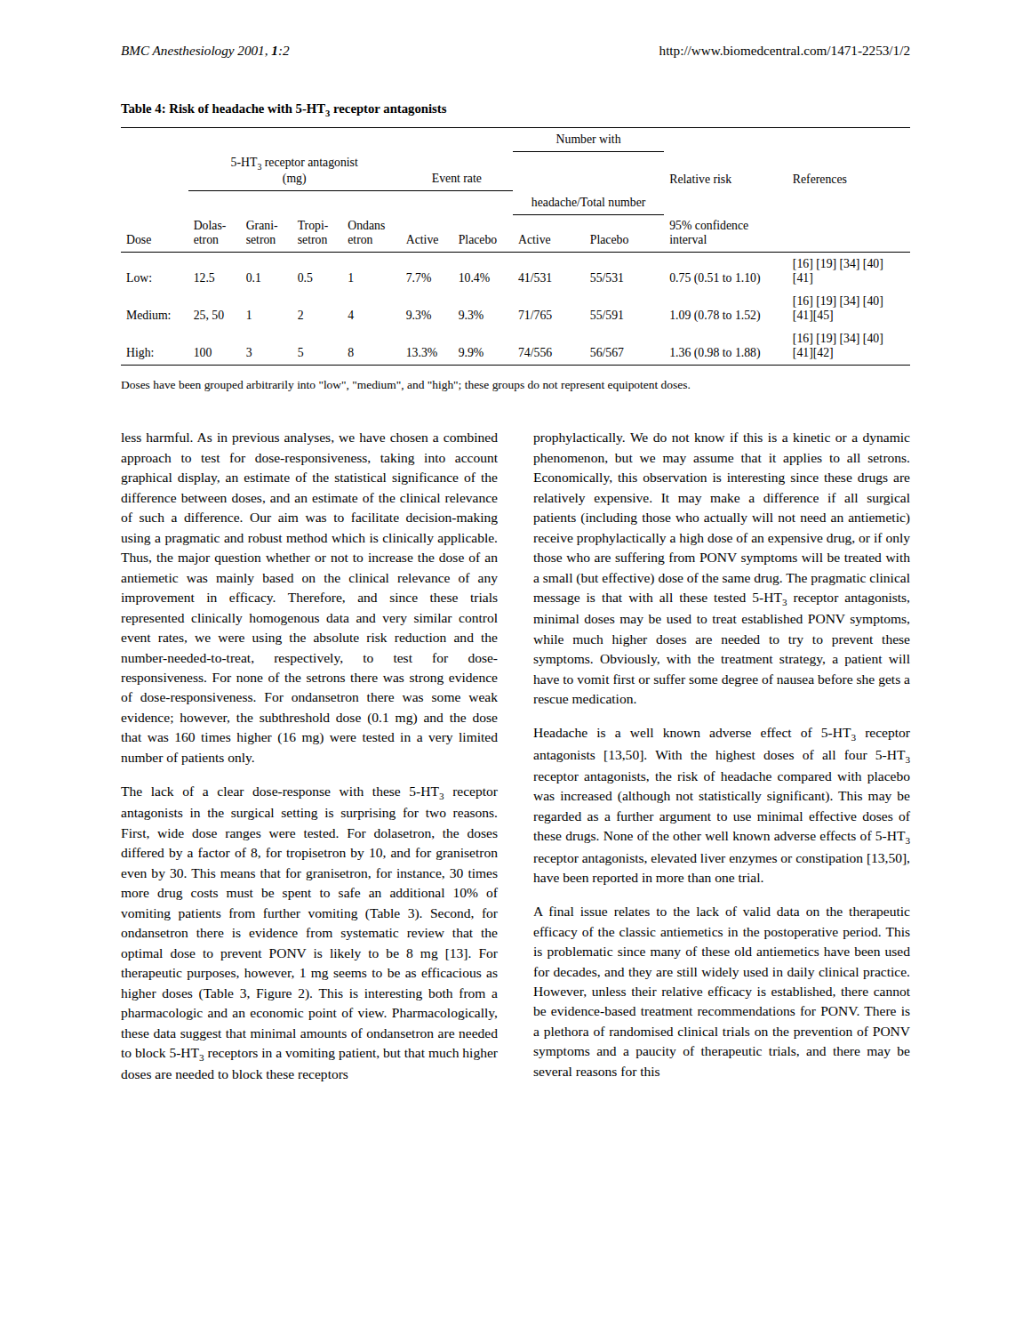BMC Anesthesiology 2001, 1:2
http://www.biomedcentral.com/1471-2253/1/2
Table 4: Risk of headache with 5-HT3 receptor antagonists
| | | Number with | | |
| --- | --- | --- | --- | --- |
| | 5-HT 3 receptor antagonist (mg) | Event rate | | Relative risk | References |
| | | | headache/Total number | | |
| Dose | Dolas- etron | Grani- setron | Tropi- setron | Ondans etron | Active | Placebo | Active | Placebo | 95% confidence interval | |
| Low: | 12.5 | 0.1 | 0.5 | 1 | 7.7% | 10.4% | 41/531 | 55/531 | 0.75 (0.51 to 1.10) | [16] [19] [34] [40] [41] |
| Medium: | 25, 50 | 1 | 2 | 4 | 9.3% | 9.3% | 71/765 | 55/591 | 1.09 (0.78 to 1.52) | [16] [19] [34] [40] [41][45] |
| High: | 100 | 3 | 5 | 8 | 13.3% | 9.9% | 74/556 | 56/567 | 1.36 (0.98 to 1.88) | [16] [19] [34] [40] [41][42] |
Doses have been grouped arbitrarily into "low", "medium", and "high"; these groups do not represent equipotent doses.
less harmful. As in previous analyses, we have chosen a combined approach to test for dose-responsiveness, taking into account graphical display, an estimate of the statistical significance of the difference between doses, and an estimate of the clinical relevance of such a difference. Our aim was to facilitate decision-making using a pragmatic and robust method which is clinically applicable. Thus, the major question whether or not to increase the dose of an antiemetic was mainly based on the clinical relevance of any improvement in efficacy. Therefore, and since these trials represented clinically homogenous data and very similar control event rates, we were using the absolute risk reduction and the number-needed-to-treat, respectively, to test for dose-responsiveness. For none of the setrons there was strong evidence of dose-responsiveness. For ondansetron there was some weak evidence; however, the subthreshold dose (0.1 mg) and the dose that was 160 times higher (16 mg) were tested in a very limited number of patients only.
The lack of a clear dose-response with these 5-HT3 receptor antagonists in the surgical setting is surprising for two reasons. First, wide dose ranges were tested. For dolasetron, the doses differed by a factor of 8, for tropisetron by 10, and for granisetron even by 30. This means that for granisetron, for instance, 30 times more drug costs must be spent to safe an additional 10% of vomiting patients from further vomiting (Table 3). Second, for ondansetron there is evidence from systematic review that the optimal dose to prevent PONV is likely to be 8 mg [13]. For therapeutic purposes, however, 1 mg seems to be as efficacious as higher doses (Table 3, Figure 2). This is interesting both from a pharmacologic and an economic point of view. Pharmacologically, these data suggest that minimal amounts of ondansetron are needed to block 5-HT3 receptors in a vomiting patient, but that much higher doses are needed to block these receptors
prophylactically. We do not know if this is a kinetic or a dynamic phenomenon, but we may assume that it applies to all setrons. Economically, this observation is interesting since these drugs are relatively expensive. It may make a difference if all surgical patients (including those who actually will not need an antiemetic) receive prophylactically a high dose of an expensive drug, or if only those who are suffering from PONV symptoms will be treated with a small (but effective) dose of the same drug. The pragmatic clinical message is that with all these tested 5-HT3 receptor antagonists, minimal doses may be used to treat established PONV symptoms, while much higher doses are needed to try to prevent these symptoms. Obviously, with the treatment strategy, a patient will have to vomit first or suffer some degree of nausea before she gets a rescue medication.
Headache is a well known adverse effect of 5-HT3 receptor antagonists [13,50]. With the highest doses of all four 5-HT3 receptor antagonists, the risk of headache compared with placebo was increased (although not statistically significant). This may be regarded as a further argument to use minimal effective doses of these drugs. None of the other well known adverse effects of 5-HT3 receptor antagonists, elevated liver enzymes or constipation [13,50], have been reported in more than one trial.
A final issue relates to the lack of valid data on the therapeutic efficacy of the classic antiemetics in the postoperative period. This is problematic since many of these old antiemetics have been used for decades, and they are still widely used in daily clinical practice. However, unless their relative efficacy is established, there cannot be evidence-based treatment recommendations for PONV. There is a plethora of randomised clinical trials on the prevention of PONV symptoms and a paucity of therapeutic trials, and there may be several reasons for this